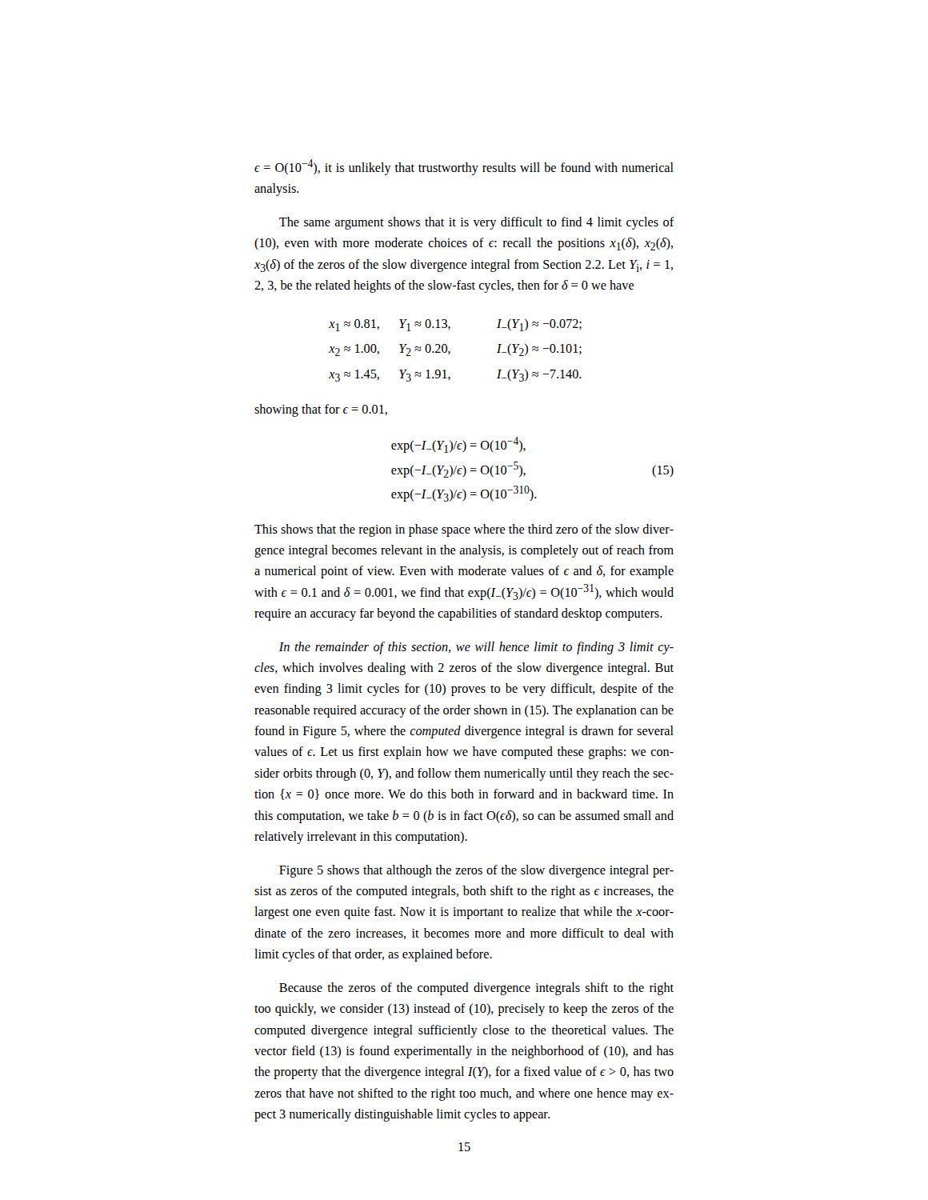ϵ = O(10−4), it is unlikely that trustworthy results will be found with numerical analysis.
The same argument shows that it is very difficult to find 4 limit cycles of (10), even with more moderate choices of ϵ: recall the positions x1(δ), x2(δ), x3(δ) of the zeros of the slow divergence integral from Section 2.2. Let Yi, i = 1, 2, 3, be the related heights of the slow-fast cycles, then for δ = 0 we have
| x 1 ≈ 0.81, | Y 1 ≈ 0.13, | I − ( Y 1 ) ≈ −0.072; |
| x 2 ≈ 1.00, | Y 2 ≈ 0.20, | I − ( Y 2 ) ≈ −0.101; |
| x 3 ≈ 1.45, | Y 3 ≈ 1.91, | I − ( Y 3 ) ≈ −7.140. |
showing that for ϵ = 0.01,
| exp(− I − ( Y 1 )/ ϵ ) = O (10 −4 ), |
| exp(− I − ( Y 2 )/ ϵ ) = O (10 −5 ), |
| exp(− I − ( Y 3 )/ ϵ ) = O (10 −310 ). |
(15)
This shows that the region in phase space where the third zero of the slow divergence integral becomes relevant in the analysis, is completely out of reach from a numerical point of view. Even with moderate values of ϵ and δ, for example with ϵ = 0.1 and δ = 0.001, we find that exp(I−(Y3)/ϵ) = O(10−31), which would require an accuracy far beyond the capabilities of standard desktop computers.
In the remainder of this section, we will hence limit to finding 3 limit cycles, which involves dealing with 2 zeros of the slow divergence integral. But even finding 3 limit cycles for (10) proves to be very difficult, despite of the reasonable required accuracy of the order shown in (15). The explanation can be found in Figure 5, where the computed divergence integral is drawn for several values of ϵ. Let us first explain how we have computed these graphs: we consider orbits through (0, Y), and follow them numerically until they reach the section {x = 0} once more. We do this both in forward and in backward time. In this computation, we take b = 0 (b is in fact O(ϵδ), so can be assumed small and relatively irrelevant in this computation).
Figure 5 shows that although the zeros of the slow divergence integral persist as zeros of the computed integrals, both shift to the right as ϵ increases, the largest one even quite fast. Now it is important to realize that while the x-coordinate of the zero increases, it becomes more and more difficult to deal with limit cycles of that order, as explained before.
Because the zeros of the computed divergence integrals shift to the right too quickly, we consider (13) instead of (10), precisely to keep the zeros of the computed divergence integral sufficiently close to the theoretical values. The vector field (13) is found experimentally in the neighborhood of (10), and has the property that the divergence integral I(Y), for a fixed value of ϵ > 0, has two zeros that have not shifted to the right too much, and where one hence may expect 3 numerically distinguishable limit cycles to appear.
15